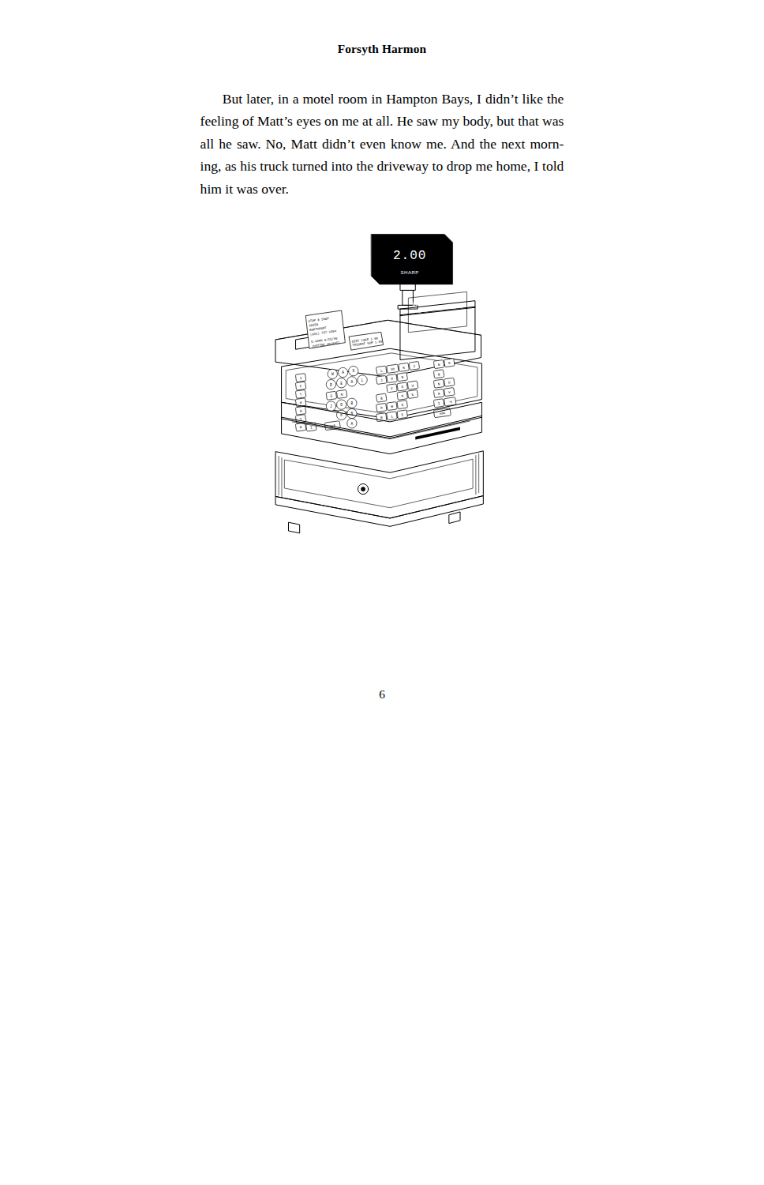Forsyth Harmon
But later, in a motel room in Hampton Bays, I didn’t like the feeling of Matt’s eyes on me at all. He saw my body, but that was all he saw. No, Matt didn’t even know me. And the next morning, as his truck turned into the driveway to drop me home, I told him it was over.
2.00 SHARP DIET COKE 1.00 TRIDENT GUM 1.00 ***TOTAL 2.00 STOP & SHOP #0558 NORTHPORT (631) 757-4394 5:45PM 6/25/99 JUSTINE #610451 DIET COKE 1.00 TRIDENT GUM 1.00 I F T H A T M I W A S R E A L E N J O B K N SER A L OO K I J O B F O U & H E O W S B L E N G & N D A V I 'M NOW
6